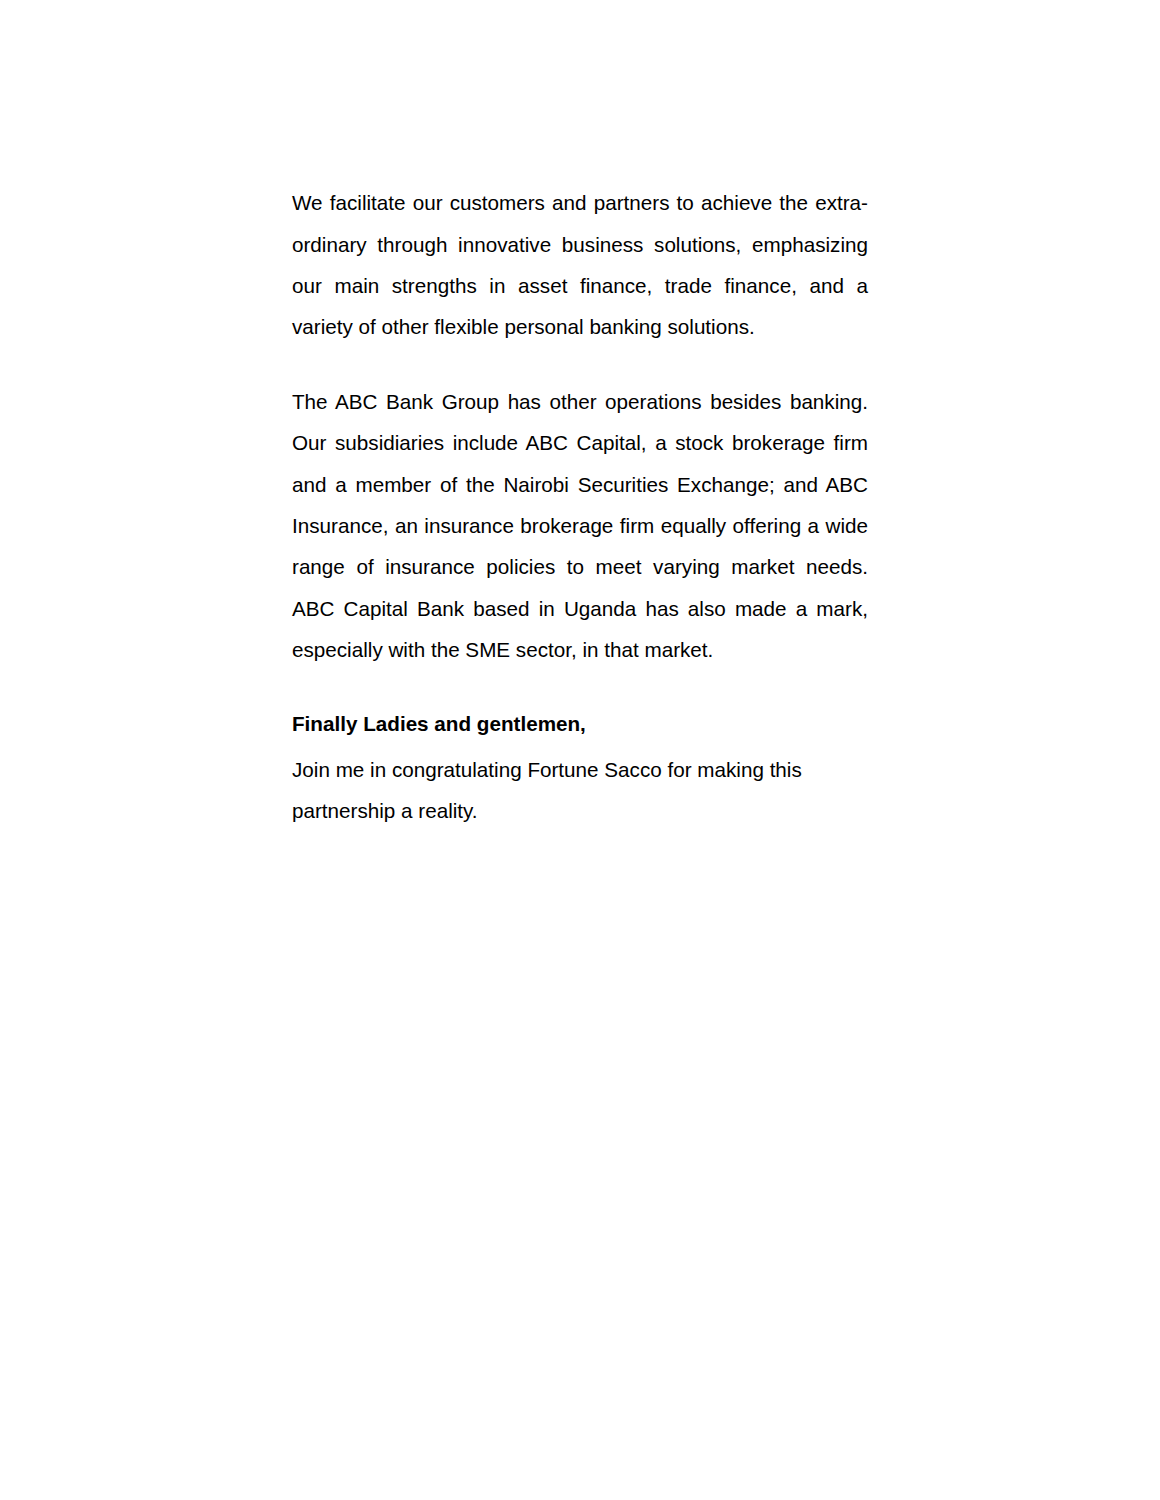We facilitate our customers and partners to achieve the extra-ordinary through innovative business solutions, emphasizing our main strengths in asset finance, trade finance, and a variety of other flexible personal banking solutions.
The ABC Bank Group has other operations besides banking. Our subsidiaries include ABC Capital, a stock brokerage firm and a member of the Nairobi Securities Exchange; and ABC Insurance, an insurance brokerage firm equally offering a wide range of insurance policies to meet varying market needs. ABC Capital Bank based in Uganda has also made a mark, especially with the SME sector, in that market.
Finally Ladies and gentlemen,
Join me in congratulating Fortune Sacco for making this partnership a reality.